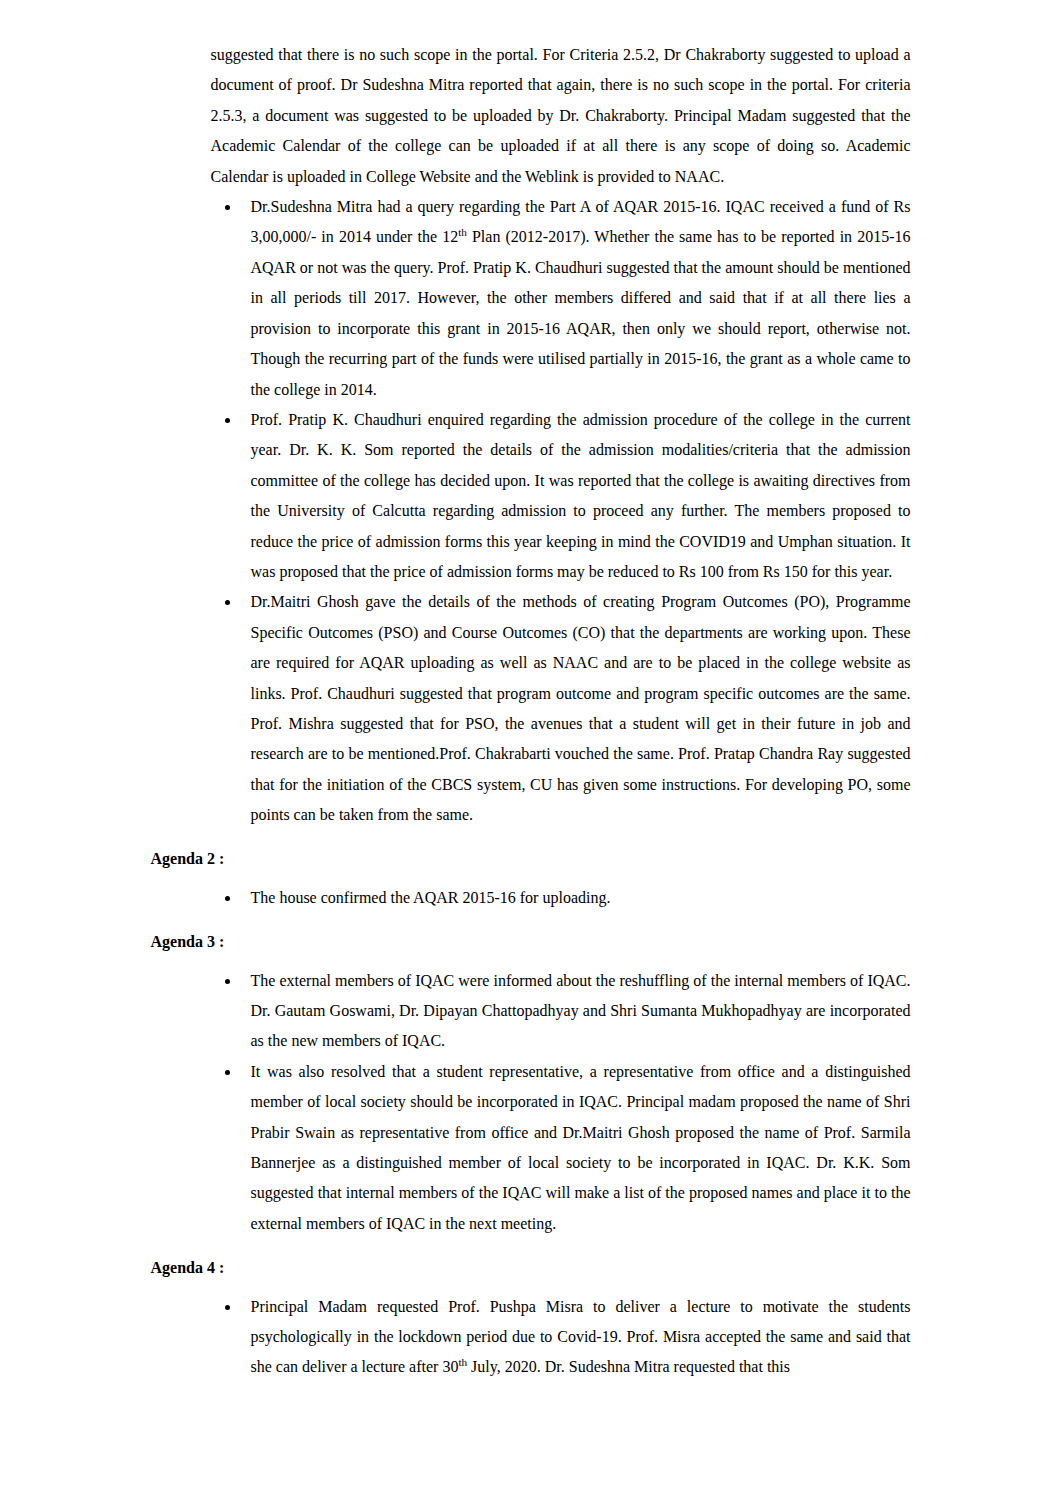suggested that there is no such scope in the portal. For Criteria 2.5.2, Dr Chakraborty suggested to upload a document of proof. Dr Sudeshna Mitra reported that again, there is no such scope in the portal. For criteria 2.5.3, a document was suggested to be uploaded by Dr. Chakraborty. Principal Madam suggested that the Academic Calendar of the college can be uploaded if at all there is any scope of doing so. Academic Calendar is uploaded in College Website and the Weblink is provided to NAAC.
Dr.Sudeshna Mitra had a query regarding the Part A of AQAR 2015-16. IQAC received a fund of Rs 3,00,000/- in 2014 under the 12th Plan (2012-2017). Whether the same has to be reported in 2015-16 AQAR or not was the query. Prof. Pratip K. Chaudhuri suggested that the amount should be mentioned in all periods till 2017. However, the other members differed and said that if at all there lies a provision to incorporate this grant in 2015-16 AQAR, then only we should report, otherwise not. Though the recurring part of the funds were utilised partially in 2015-16, the grant as a whole came to the college in 2014.
Prof. Pratip K. Chaudhuri enquired regarding the admission procedure of the college in the current year. Dr. K. K. Som reported the details of the admission modalities/criteria that the admission committee of the college has decided upon. It was reported that the college is awaiting directives from the University of Calcutta regarding admission to proceed any further. The members proposed to reduce the price of admission forms this year keeping in mind the COVID19 and Umphan situation. It was proposed that the price of admission forms may be reduced to Rs 100 from Rs 150 for this year.
Dr.Maitri Ghosh gave the details of the methods of creating Program Outcomes (PO), Programme Specific Outcomes (PSO) and Course Outcomes (CO) that the departments are working upon. These are required for AQAR uploading as well as NAAC and are to be placed in the college website as links. Prof. Chaudhuri suggested that program outcome and program specific outcomes are the same. Prof. Mishra suggested that for PSO, the avenues that a student will get in their future in job and research are to be mentioned.Prof. Chakrabarti vouched the same. Prof. Pratap Chandra Ray suggested that for the initiation of the CBCS system, CU has given some instructions. For developing PO, some points can be taken from the same.
Agenda 2 :
The house confirmed the AQAR 2015-16 for uploading.
Agenda 3 :
The external members of IQAC were informed about the reshuffling of the internal members of IQAC. Dr. Gautam Goswami, Dr. Dipayan Chattopadhyay and Shri Sumanta Mukhopadhyay are incorporated as the new members of IQAC.
It was also resolved that a student representative, a representative from office and a distinguished member of local society should be incorporated in IQAC. Principal madam proposed the name of Shri Prabir Swain as representative from office and Dr.Maitri Ghosh proposed the name of Prof. Sarmila Bannerjee as a distinguished member of local society to be incorporated in IQAC. Dr. K.K. Som suggested that internal members of the IQAC will make a list of the proposed names and place it to the external members of IQAC in the next meeting.
Agenda 4 :
Principal Madam requested Prof. Pushpa Misra to deliver a lecture to motivate the students psychologically in the lockdown period due to Covid-19. Prof. Misra accepted the same and said that she can deliver a lecture after 30th July, 2020. Dr. Sudeshna Mitra requested that this